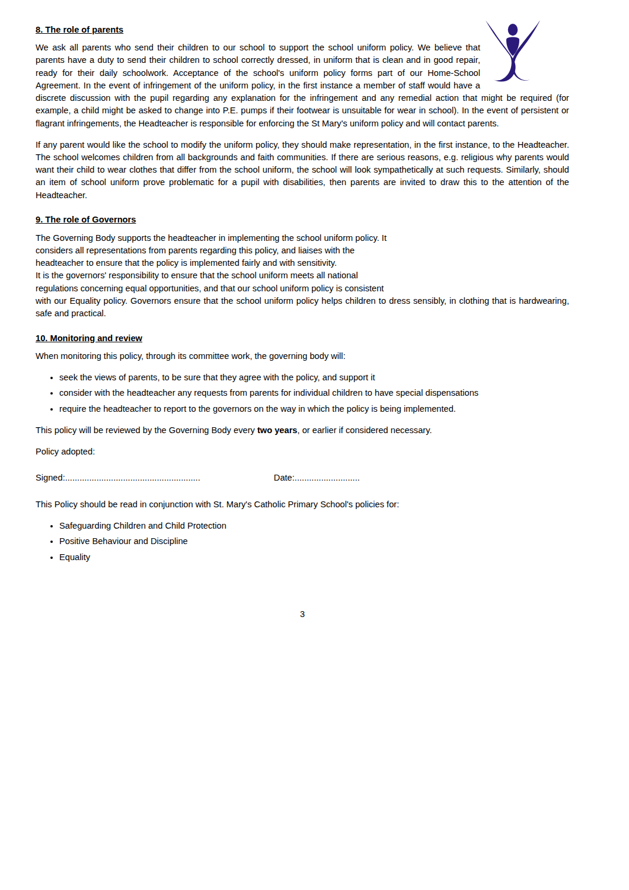8. The role of parents
We ask all parents who send their children to our school to support the school uniform policy. We believe that parents have a duty to send their children to school correctly dressed, in uniform that is clean and in good repair, ready for their daily schoolwork. Acceptance of the school's uniform policy forms part of our Home-School Agreement. In the event of infringement of the uniform policy, in the first instance a member of staff would have a discrete discussion with the pupil regarding any explanation for the infringement and any remedial action that might be required (for example, a child might be asked to change into P.E. pumps if their footwear is unsuitable for wear in school). In the event of persistent or flagrant infringements, the Headteacher is responsible for enforcing the St Mary's uniform policy and will contact parents.
If any parent would like the school to modify the uniform policy, they should make representation, in the first instance, to the Headteacher. The school welcomes children from all backgrounds and faith communities. If there are serious reasons, e.g. religious why parents would want their child to wear clothes that differ from the school uniform, the school will look sympathetically at such requests. Similarly, should an item of school uniform prove problematic for a pupil with disabilities, then parents are invited to draw this to the attention of the Headteacher.
9. The role of Governors
The Governing Body supports the headteacher in implementing the school uniform policy. It
considers all representations from parents regarding this policy, and liaises with the
headteacher to ensure that the policy is implemented fairly and with sensitivity.
It is the governors' responsibility to ensure that the school uniform meets all national
regulations concerning equal opportunities, and that our school uniform policy is consistent
with our Equality policy. Governors ensure that the school uniform policy helps children to dress sensibly, in clothing that is hardwearing, safe and practical.
10. Monitoring and review
When monitoring this policy, through its committee work, the governing body will:
seek the views of parents, to be sure that they agree with the policy, and support it
consider with the headteacher any requests from parents for individual children to have special dispensations
require the headteacher to report to the governors on the way in which the policy is being implemented.
This policy will be reviewed by the Governing Body every two years, or earlier if considered necessary.
Policy adopted:
Signed:........................................................ Date:...........................
This Policy should be read in conjunction with St. Mary's Catholic Primary School's policies for:
Safeguarding Children and Child Protection
Positive Behaviour and Discipline
Equality
3